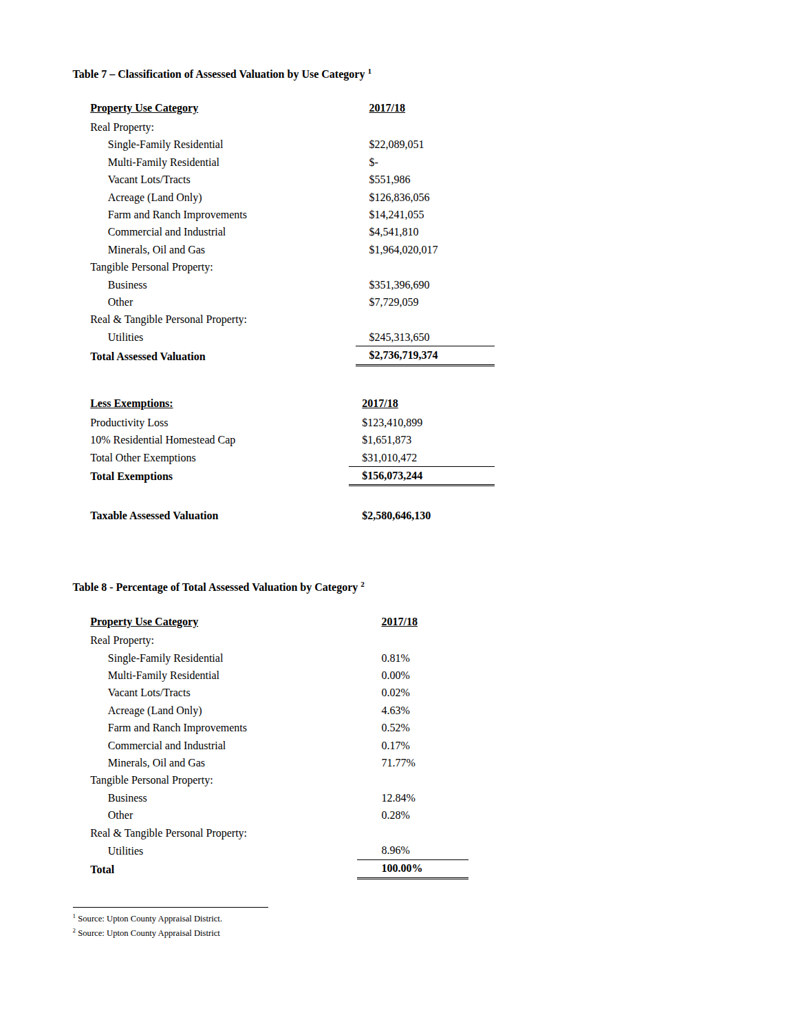Table 7 – Classification of Assessed Valuation by Use Category 1
| Property Use Category | 2017/18 |
| Real Property: | |
| Single-Family Residential | $22,089,051 |
| Multi-Family Residential | $- |
| Vacant Lots/Tracts | $551,986 |
| Acreage (Land Only) | $126,836,056 |
| Farm and Ranch Improvements | $14,241,055 |
| Commercial and Industrial | $4,541,810 |
| Minerals, Oil and Gas | $1,964,020,017 |
| Tangible Personal Property: | |
| Business | $351,396,690 |
| Other | $7,729,059 |
| Real & Tangible Personal Property: | |
| Utilities | $245,313,650 |
| Total Assessed Valuation | $2,736,719,374 |
| Less Exemptions: | 2017/18 |
| Productivity Loss | $123,410,899 |
| 10% Residential Homestead Cap | $1,651,873 |
| Total Other Exemptions | $31,010,472 |
| Total Exemptions | $156,073,244 |
| Taxable Assessed Valuation | $2,580,646,130 |
Table 8 - Percentage of Total Assessed Valuation by Category 2
| Property Use Category | 2017/18 |
| Real Property: | |
| Single-Family Residential | 0.81% |
| Multi-Family Residential | 0.00% |
| Vacant Lots/Tracts | 0.02% |
| Acreage (Land Only) | 4.63% |
| Farm and Ranch Improvements | 0.52% |
| Commercial and Industrial | 0.17% |
| Minerals, Oil and Gas | 71.77% |
| Tangible Personal Property: | |
| Business | 12.84% |
| Other | 0.28% |
| Real & Tangible Personal Property: | |
| Utilities | 8.96% |
| Total | 100.00% |
1 Source: Upton County Appraisal District.
2 Source: Upton County Appraisal District